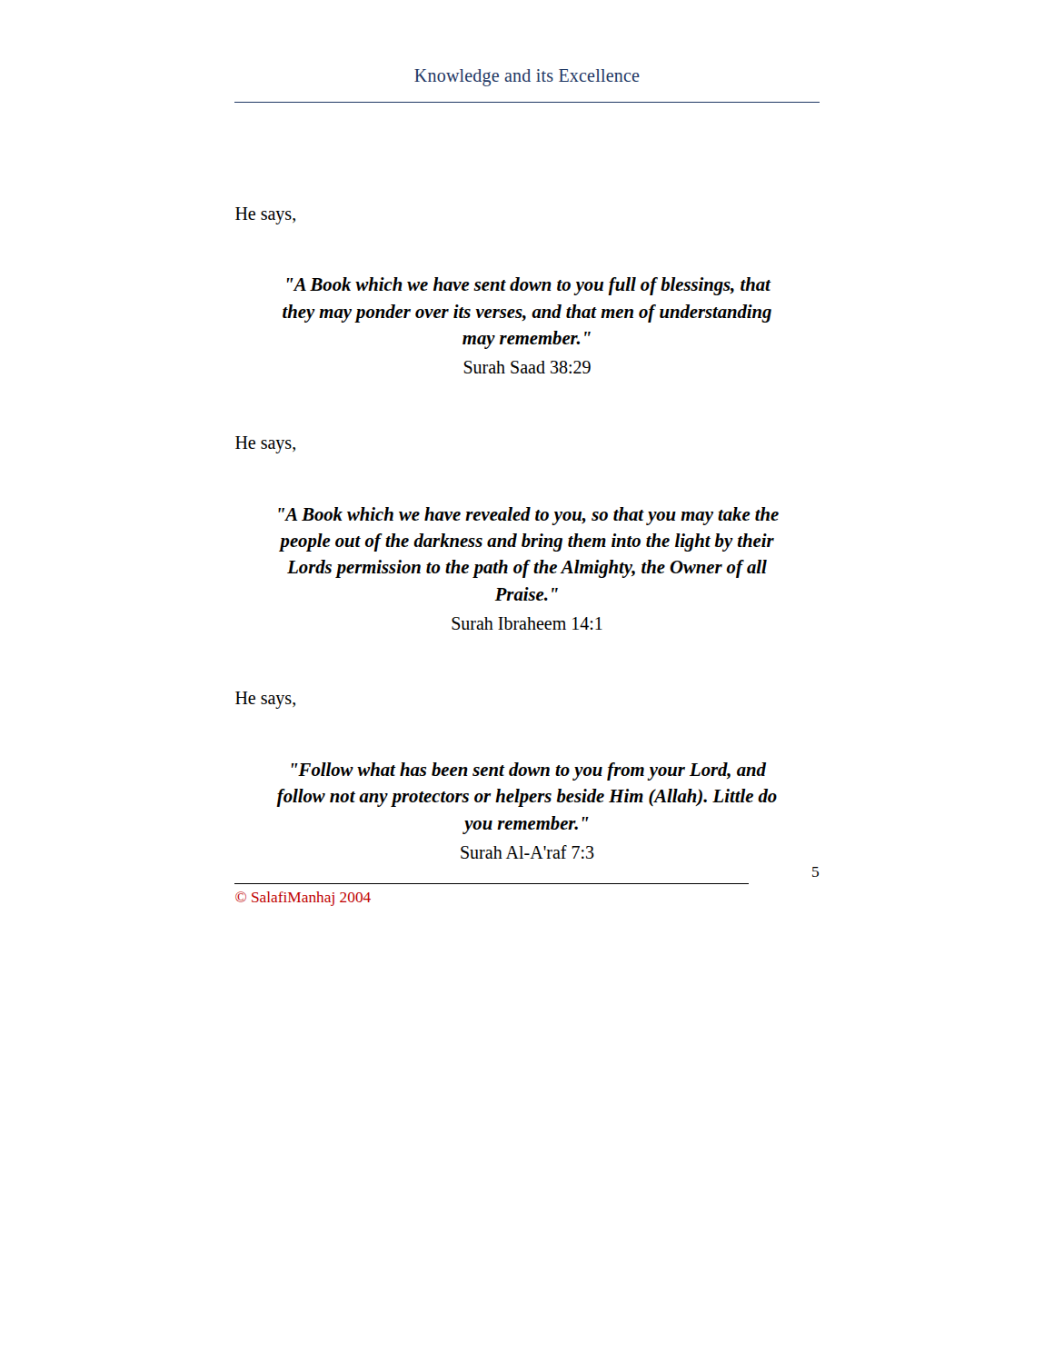Knowledge and its Excellence
He says,
"A Book which we have sent down to you full of blessings, that they may ponder over its verses, and that men of understanding may remember."
Surah Saad 38:29
He says,
"A Book which we have revealed to you, so that you may take the people out of the darkness and bring them into the light by their Lords permission to the path of the Almighty, the Owner of all Praise."
Surah Ibraheem 14:1
He says,
"Follow what has been sent down to you from your Lord, and follow not any protectors or helpers beside Him (Allah). Little do you remember."
Surah Al-A'raf 7:3
5
© SalafiManhaj 2004